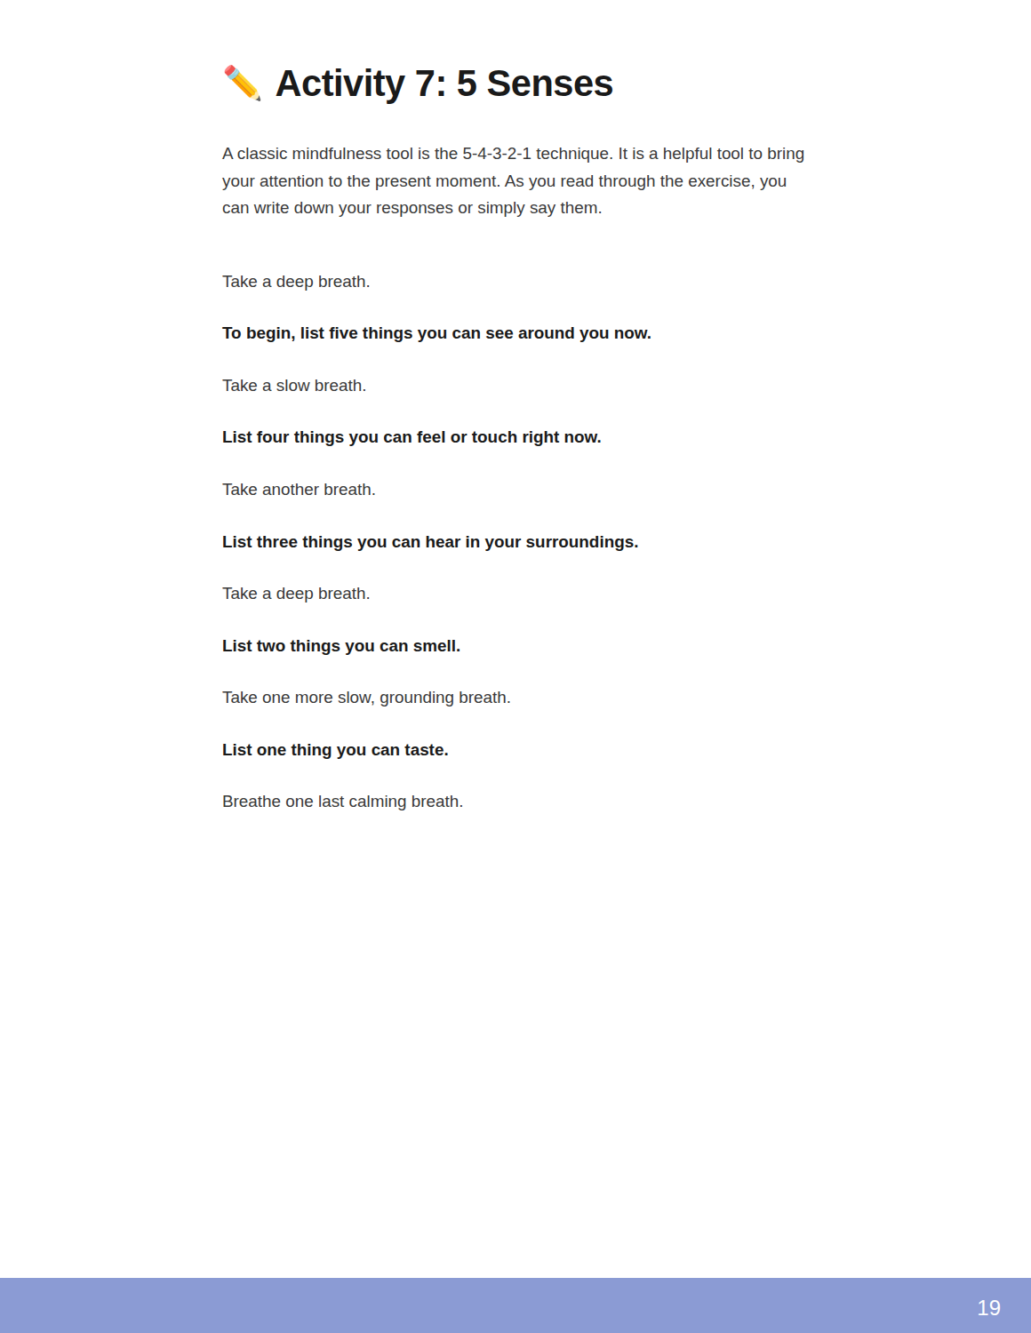✏️Activity 7: 5 Senses
A classic mindfulness tool is the 5-4-3-2-1 technique. It is a helpful tool to bring your attention to the present moment. As you read through the exercise, you can write down your responses or simply say them.
Take a deep breath.
To begin, list five things you can see around you now.
Take a slow breath.
List four things you can feel or touch right now.
Take another breath.
List three things you can hear in your surroundings.
Take a deep breath.
List two things you can smell.
Take one more slow, grounding breath.
List one thing you can taste.
Breathe one last calming breath.
19